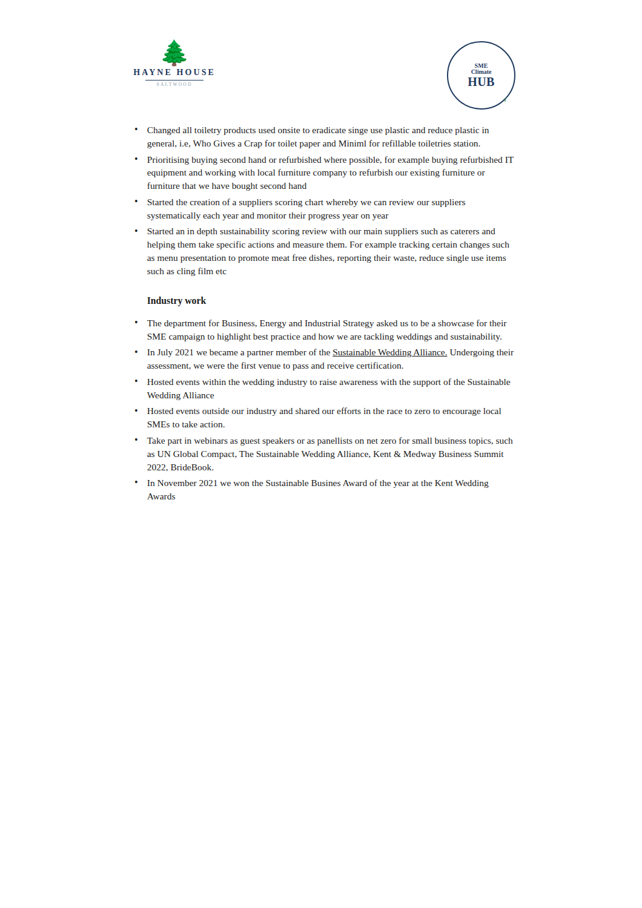🌲
HAYNE HOUSE
SALTWOOD
SME
Climate
HUB
✓
Changed all toiletry products used onsite to eradicate singe use plastic and reduce plastic in general, i.e, Who Gives a Crap for toilet paper and Miniml for refillable toiletries station.
Prioritising buying second hand or refurbished where possible, for example buying refurbished IT equipment and working with local furniture company to refurbish our existing furniture or furniture that we have bought second hand
Started the creation of a suppliers scoring chart whereby we can review our suppliers systematically each year and monitor their progress year on year
Started an in depth sustainability scoring review with our main suppliers such as caterers and helping them take specific actions and measure them. For example tracking certain changes such as menu presentation to promote meat free dishes, reporting their waste, reduce single use items such as cling film etc
Industry work
The department for Business, Energy and Industrial Strategy asked us to be a showcase for their SME campaign to highlight best practice and how we are tackling weddings and sustainability.
In July 2021 we became a partner member of the Sustainable Wedding Alliance. Undergoing their assessment, we were the first venue to pass and receive certification.
Hosted events within the wedding industry to raise awareness with the support of the Sustainable Wedding Alliance
Hosted events outside our industry and shared our efforts in the race to zero to encourage local SMEs to take action.
Take part in webinars as guest speakers or as panellists on net zero for small business topics, such as UN Global Compact, The Sustainable Wedding Alliance, Kent & Medway Business Summit 2022, BrideBook.
In November 2021 we won the Sustainable Busines Award of the year at the Kent Wedding Awards